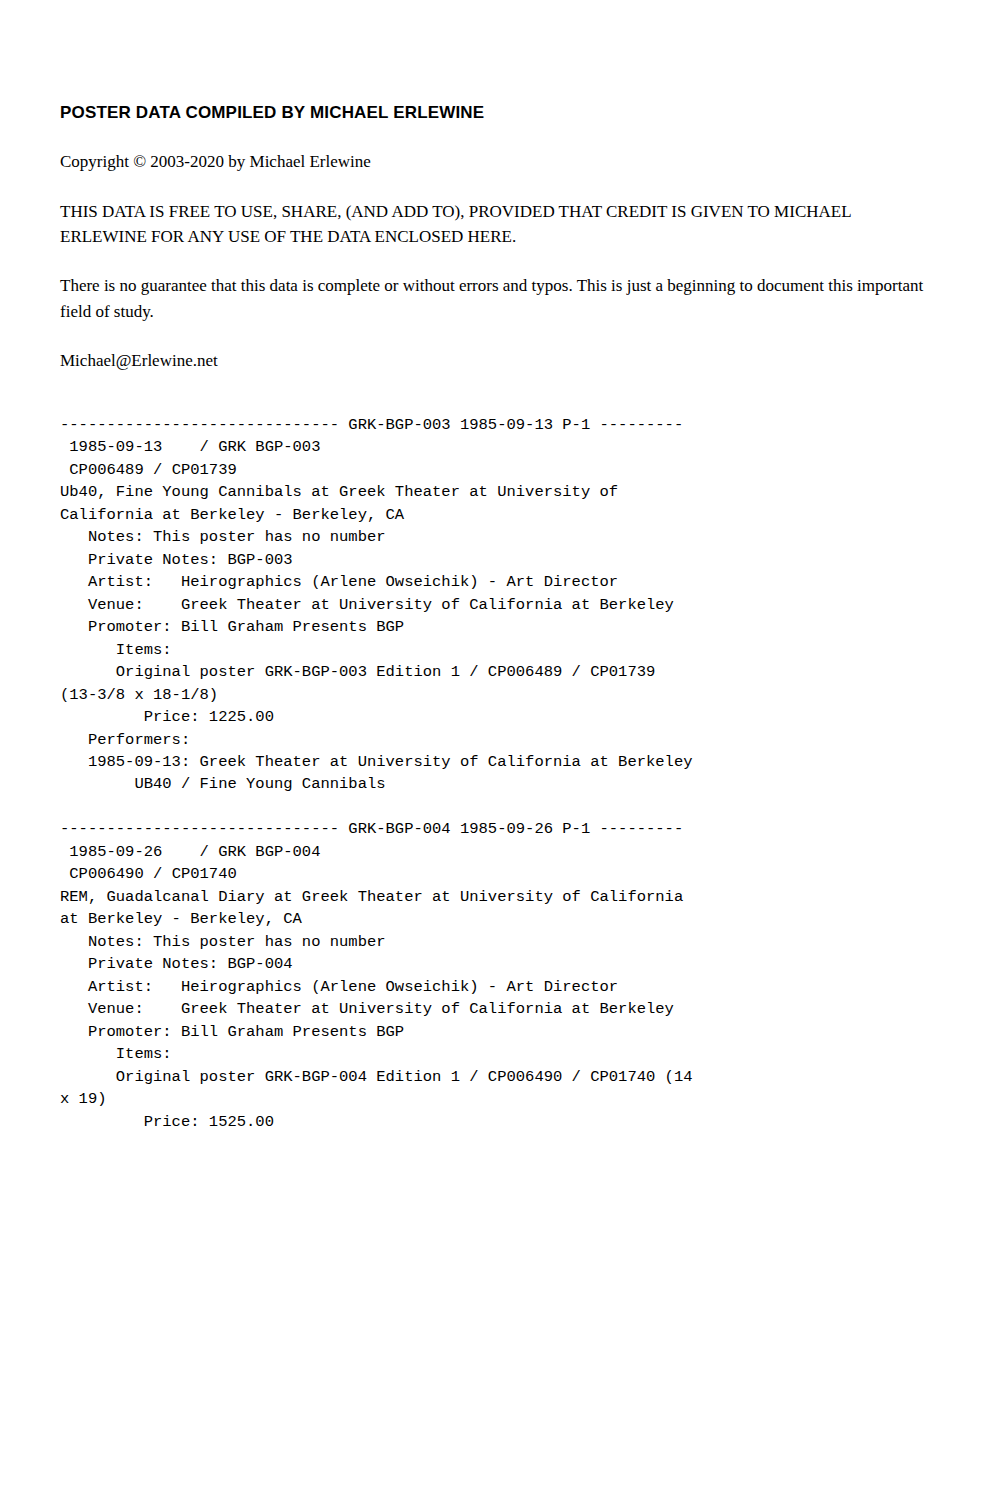POSTER DATA COMPILED BY MICHAEL ERLEWINE
Copyright © 2003-2020 by Michael Erlewine
THIS DATA IS FREE TO USE, SHARE, (AND ADD TO), PROVIDED THAT CREDIT IS GIVEN TO MICHAEL ERLEWINE FOR ANY USE OF THE DATA ENCLOSED HERE.
There is no guarantee that this data is complete or without errors and typos. This is just a beginning to document this important field of study.
Michael@Erlewine.net
------------------------------ GRK-BGP-003 1985-09-13 P-1 ---------
 1985-09-13    / GRK BGP-003
 CP006489 / CP01739
Ub40, Fine Young Cannibals at Greek Theater at University of 
California at Berkeley - Berkeley, CA
   Notes: This poster has no number
   Private Notes: BGP-003
   Artist:   Heirographics (Arlene Owseichik) - Art Director
   Venue:    Greek Theater at University of California at Berkeley
   Promoter: Bill Graham Presents BGP
      Items:
      Original poster GRK-BGP-003 Edition 1 / CP006489 / CP01739 
(13-3/8 x 18-1/8)
         Price: 1225.00
   Performers:
   1985-09-13: Greek Theater at University of California at Berkeley
        UB40 / Fine Young Cannibals

------------------------------ GRK-BGP-004 1985-09-26 P-1 ---------
 1985-09-26    / GRK BGP-004
 CP006490 / CP01740
REM, Guadalcanal Diary at Greek Theater at University of California 
at Berkeley - Berkeley, CA
   Notes: This poster has no number
   Private Notes: BGP-004
   Artist:   Heirographics (Arlene Owseichik) - Art Director
   Venue:    Greek Theater at University of California at Berkeley
   Promoter: Bill Graham Presents BGP
      Items:
      Original poster GRK-BGP-004 Edition 1 / CP006490 / CP01740 (14 
x 19)
         Price: 1525.00